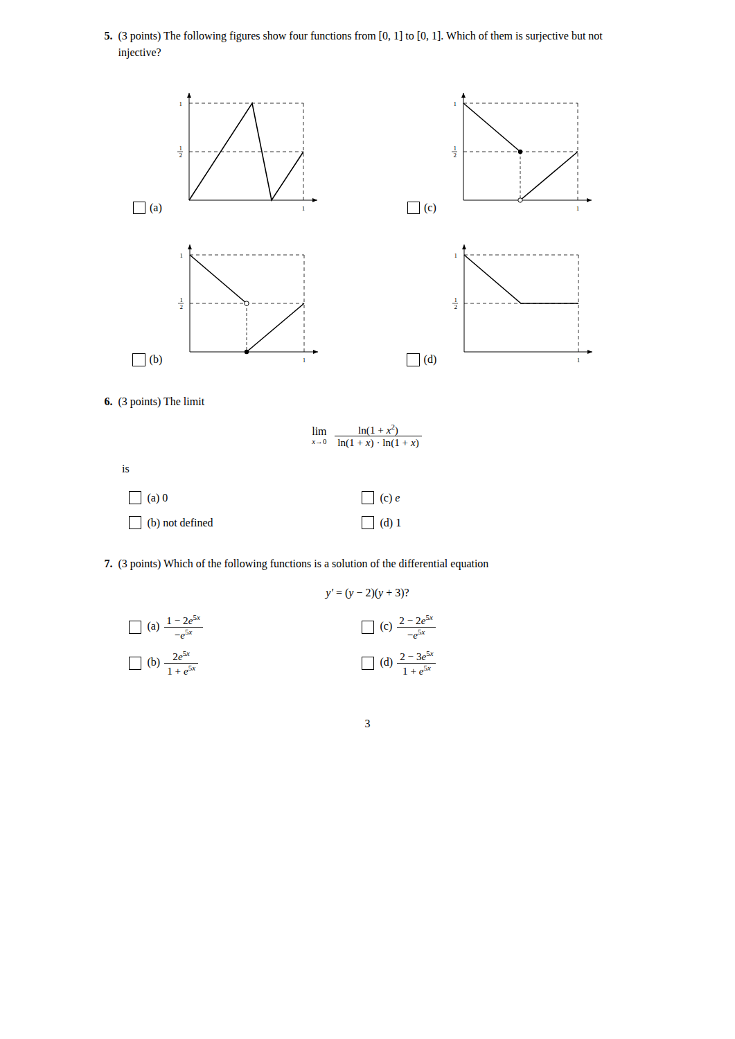5. (3 points) The following figures show four functions from [0, 1] to [0, 1]. Which of them is surjective but not injective?
(a) 1 1 2 1
(c) 1 1 2 1
(b) 1 1 2 1
(d) 1 1 2 1
6. (3 points) The limit
lim x→0 ln(1 + x2) ln(1 + x) · ln(1 + x)
is
(a) 0
(c) e
(b) not defined
(d) 1
7. (3 points) Which of the following functions is a solution of the differential equation
y′ = (y − 2)(y + 3)?
(a) 1 − 2e5x −e5x
(c) 2 − 2e5x −e5x
(b) 2e5x 1 + e5x
(d) 2 − 3e5x 1 + e5x
3